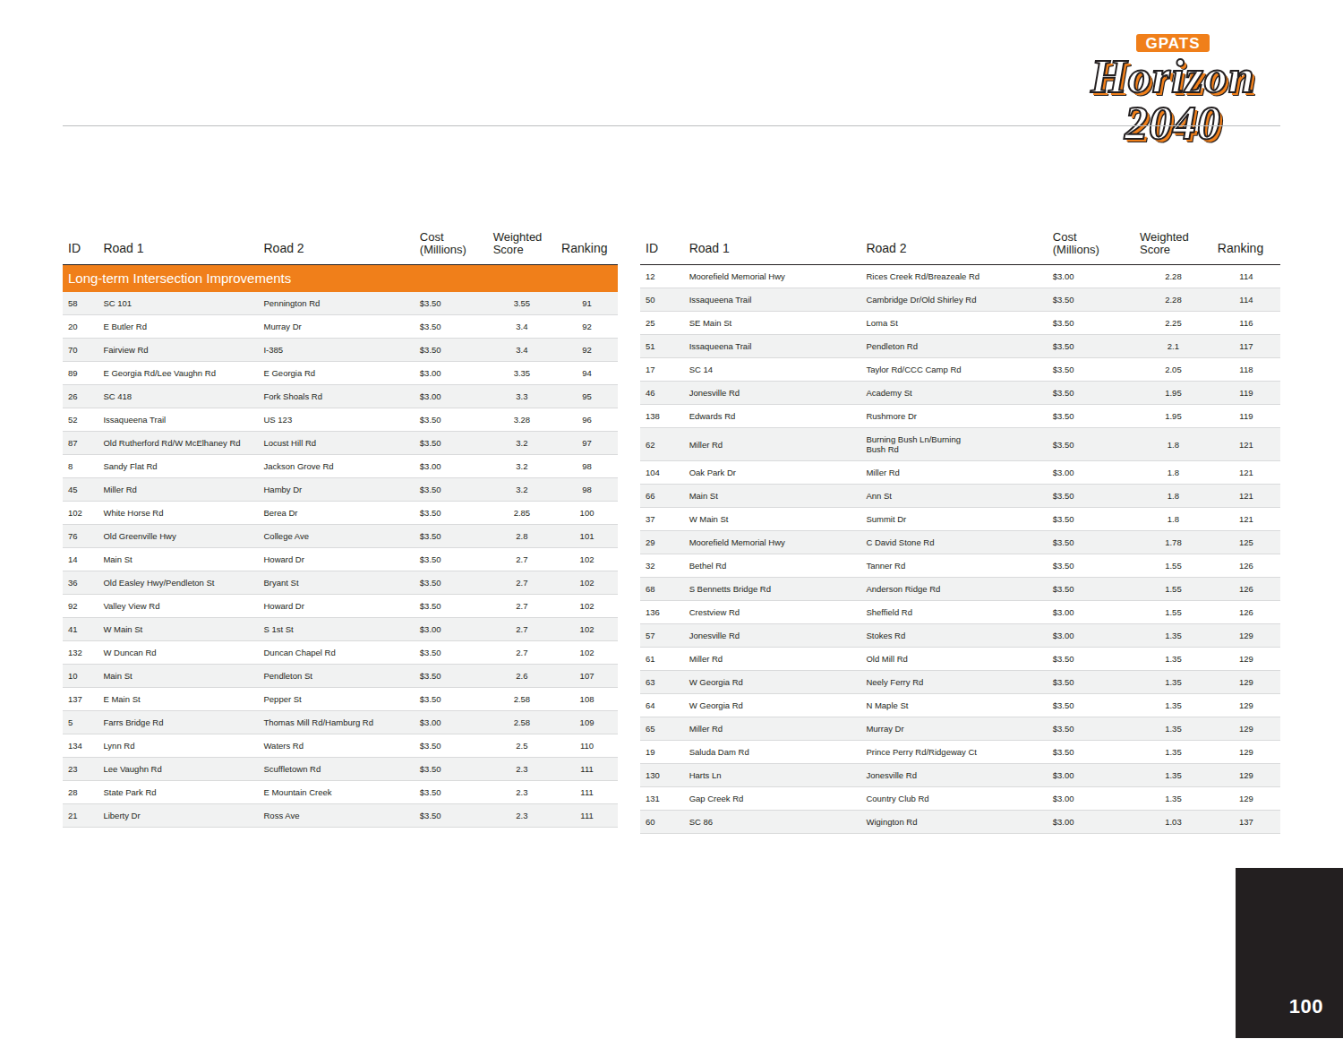GPATS
Horizon 2040
| ID | Road 1 | Road 2 | Cost (Millions) | Weighted Score | Ranking |
| --- | --- | --- | --- | --- | --- |
| Long-term Intersection Improvements |
| 58 | SC 101 | Pennington Rd | $3.50 | 3.55 | 91 |
| 20 | E Butler Rd | Murray Dr | $3.50 | 3.4 | 92 |
| 70 | Fairview Rd | I-385 | $3.50 | 3.4 | 92 |
| 89 | E Georgia Rd/Lee Vaughn Rd | E Georgia Rd | $3.00 | 3.35 | 94 |
| 26 | SC 418 | Fork Shoals Rd | $3.00 | 3.3 | 95 |
| 52 | Issaqueena Trail | US 123 | $3.50 | 3.28 | 96 |
| 87 | Old Rutherford Rd/W McElhaney Rd | Locust Hill Rd | $3.50 | 3.2 | 97 |
| 8 | Sandy Flat Rd | Jackson Grove Rd | $3.00 | 3.2 | 98 |
| 45 | Miller Rd | Hamby Dr | $3.50 | 3.2 | 98 |
| 102 | White Horse Rd | Berea Dr | $3.50 | 2.85 | 100 |
| 76 | Old Greenville Hwy | College Ave | $3.50 | 2.8 | 101 |
| 14 | Main St | Howard Dr | $3.50 | 2.7 | 102 |
| 36 | Old Easley Hwy/Pendleton St | Bryant St | $3.50 | 2.7 | 102 |
| 92 | Valley View Rd | Howard Dr | $3.50 | 2.7 | 102 |
| 41 | W Main St | S 1st St | $3.00 | 2.7 | 102 |
| 132 | W Duncan Rd | Duncan Chapel Rd | $3.50 | 2.7 | 102 |
| 10 | Main St | Pendleton St | $3.50 | 2.6 | 107 |
| 137 | E Main St | Pepper St | $3.50 | 2.58 | 108 |
| 5 | Farrs Bridge Rd | Thomas Mill Rd/Hamburg Rd | $3.00 | 2.58 | 109 |
| 134 | Lynn Rd | Waters Rd | $3.50 | 2.5 | 110 |
| 23 | Lee Vaughn Rd | Scuffletown Rd | $3.50 | 2.3 | 111 |
| 28 | State Park Rd | E Mountain Creek | $3.50 | 2.3 | 111 |
| 21 | Liberty Dr | Ross Ave | $3.50 | 2.3 | 111 |
| ID | Road 1 | Road 2 | Cost (Millions) | Weighted Score | Ranking |
| --- | --- | --- | --- | --- | --- |
| 12 | Moorefield Memorial Hwy | Rices Creek Rd/Breazeale Rd | $3.00 | 2.28 | 114 |
| 50 | Issaqueena Trail | Cambridge Dr/Old Shirley Rd | $3.50 | 2.28 | 114 |
| 25 | SE Main St | Loma St | $3.50 | 2.25 | 116 |
| 51 | Issaqueena Trail | Pendleton Rd | $3.50 | 2.1 | 117 |
| 17 | SC 14 | Taylor Rd/CCC Camp Rd | $3.50 | 2.05 | 118 |
| 46 | Jonesville Rd | Academy St | $3.50 | 1.95 | 119 |
| 138 | Edwards Rd | Rushmore Dr | $3.50 | 1.95 | 119 |
| 62 | Miller Rd | Burning Bush Ln/Burning Bush Rd | $3.50 | 1.8 | 121 |
| 104 | Oak Park Dr | Miller Rd | $3.00 | 1.8 | 121 |
| 66 | Main St | Ann St | $3.50 | 1.8 | 121 |
| 37 | W Main St | Summit Dr | $3.50 | 1.8 | 121 |
| 29 | Moorefield Memorial Hwy | C David Stone Rd | $3.50 | 1.78 | 125 |
| 32 | Bethel Rd | Tanner Rd | $3.50 | 1.55 | 126 |
| 68 | S Bennetts Bridge Rd | Anderson Ridge Rd | $3.50 | 1.55 | 126 |
| 136 | Crestview Rd | Sheffield Rd | $3.00 | 1.55 | 126 |
| 57 | Jonesville Rd | Stokes Rd | $3.00 | 1.35 | 129 |
| 61 | Miller Rd | Old Mill Rd | $3.50 | 1.35 | 129 |
| 63 | W Georgia Rd | Neely Ferry Rd | $3.50 | 1.35 | 129 |
| 64 | W Georgia Rd | N Maple St | $3.50 | 1.35 | 129 |
| 65 | Miller Rd | Murray Dr | $3.50 | 1.35 | 129 |
| 19 | Saluda Dam Rd | Prince Perry Rd/Ridgeway Ct | $3.50 | 1.35 | 129 |
| 130 | Harts Ln | Jonesville Rd | $3.00 | 1.35 | 129 |
| 131 | Gap Creek Rd | Country Club Rd | $3.00 | 1.35 | 129 |
| 60 | SC 86 | Wigington Rd | $3.00 | 1.03 | 137 |
100